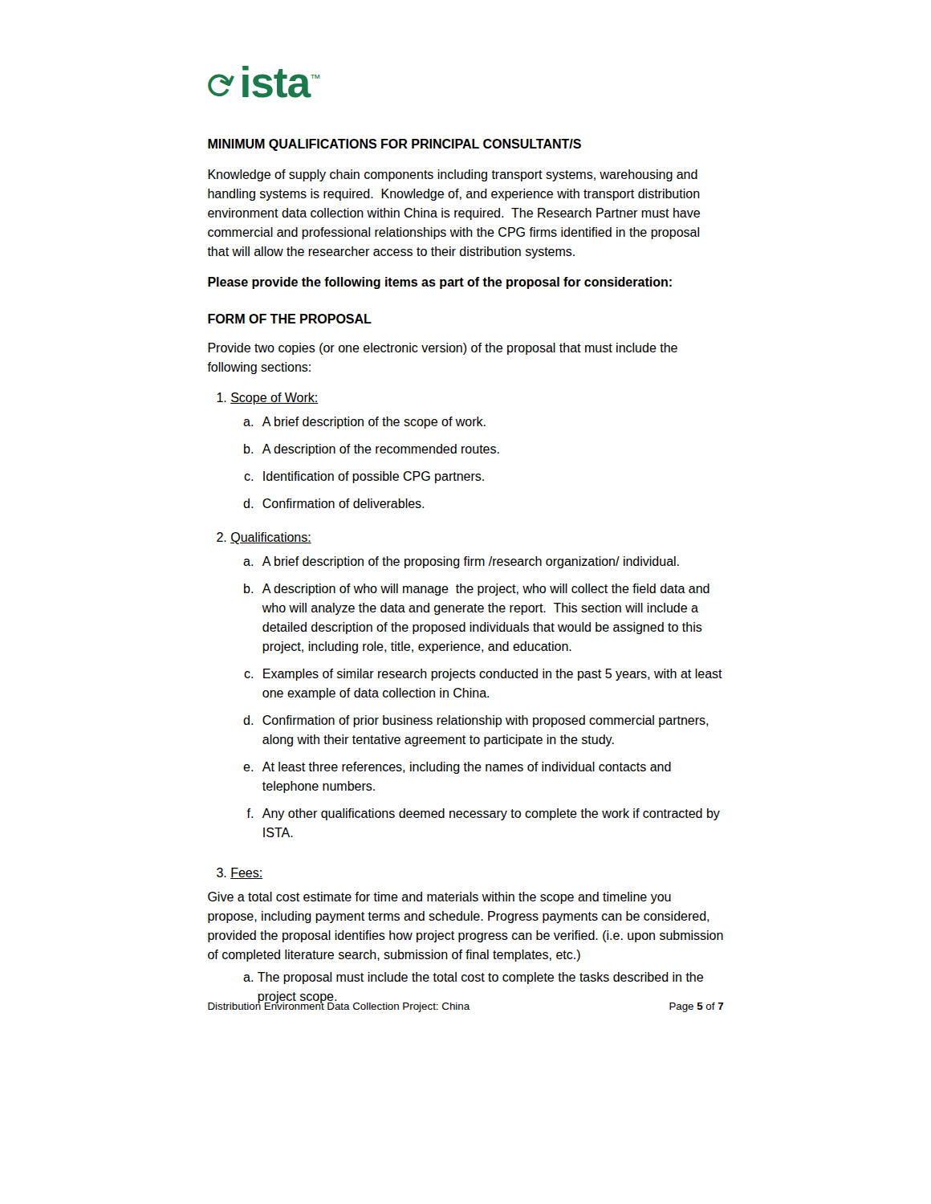⟳ista™
MINIMUM QUALIFICATIONS FOR PRINCIPAL CONSULTANT/S
Knowledge of supply chain components including transport systems, warehousing and handling systems is required. Knowledge of, and experience with transport distribution environment data collection within China is required. The Research Partner must have commercial and professional relationships with the CPG firms identified in the proposal that will allow the researcher access to their distribution systems.
Please provide the following items as part of the proposal for consideration:
FORM OF THE PROPOSAL
Provide two copies (or one electronic version) of the proposal that must include the following sections:
Scope of Work:
A brief description of the scope of work.
A description of the recommended routes.
Identification of possible CPG partners.
Confirmation of deliverables.
Qualifications:
A brief description of the proposing firm /research organization/ individual.
A description of who will manage the project, who will collect the field data and who will analyze the data and generate the report. This section will include a detailed description of the proposed individuals that would be assigned to this project, including role, title, experience, and education.
Examples of similar research projects conducted in the past 5 years, with at least one example of data collection in China.
Confirmation of prior business relationship with proposed commercial partners, along with their tentative agreement to participate in the study.
At least three references, including the names of individual contacts and telephone numbers.
Any other qualifications deemed necessary to complete the work if contracted by ISTA.
Fees:
Give a total cost estimate for time and materials within the scope and timeline you propose, including payment terms and schedule. Progress payments can be considered, provided the proposal identifies how project progress can be verified. (i.e. upon submission of completed literature search, submission of final templates, etc.)
The proposal must include the total cost to complete the tasks described in the project scope.
Distribution Environment Data Collection Project: China Page 5 of 7